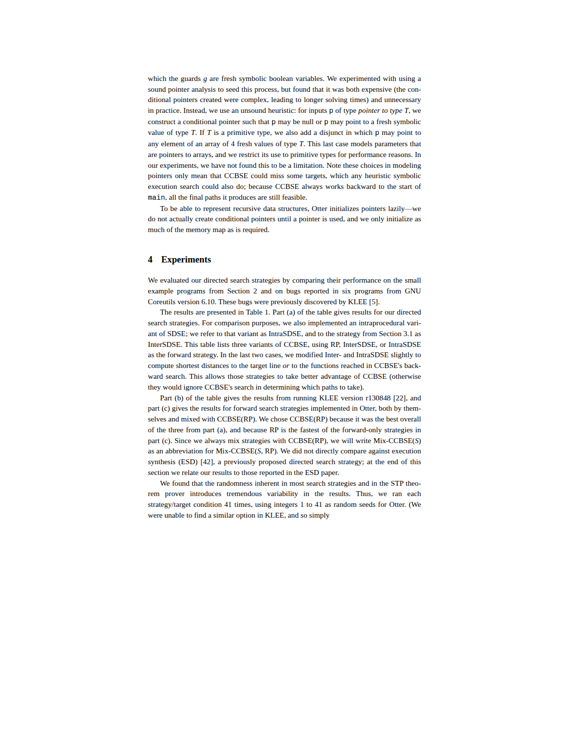which the guards g are fresh symbolic boolean variables. We experimented with using a sound pointer analysis to seed this process, but found that it was both expensive (the conditional pointers created were complex, leading to longer solving times) and unnecessary in practice. Instead, we use an unsound heuristic: for inputs p of type pointer to type T, we construct a conditional pointer such that p may be null or p may point to a fresh symbolic value of type T. If T is a primitive type, we also add a disjunct in which p may point to any element of an array of 4 fresh values of type T. This last case models parameters that are pointers to arrays, and we restrict its use to primitive types for performance reasons. In our experiments, we have not found this to be a limitation. Note these choices in modeling pointers only mean that CCBSE could miss some targets, which any heuristic symbolic execution search could also do; because CCBSE always works backward to the start of main, all the final paths it produces are still feasible.
To be able to represent recursive data structures, Otter initializes pointers lazily—we do not actually create conditional pointers until a pointer is used, and we only initialize as much of the memory map as is required.
4 Experiments
We evaluated our directed search strategies by comparing their performance on the small example programs from Section 2 and on bugs reported in six programs from GNU Coreutils version 6.10. These bugs were previously discovered by KLEE [5].
The results are presented in Table 1. Part (a) of the table gives results for our directed search strategies. For comparison purposes, we also implemented an intraprocedural variant of SDSE; we refer to that variant as IntraSDSE, and to the strategy from Section 3.1 as InterSDSE. This table lists three variants of CCBSE, using RP, InterSDSE, or IntraSDSE as the forward strategy. In the last two cases, we modified Inter- and IntraSDSE slightly to compute shortest distances to the target line or to the functions reached in CCBSE's backward search. This allows those strategies to take better advantage of CCBSE (otherwise they would ignore CCBSE's search in determining which paths to take).
Part (b) of the table gives the results from running KLEE version r130848 [22], and part (c) gives the results for forward search strategies implemented in Otter, both by themselves and mixed with CCBSE(RP). We chose CCBSE(RP) because it was the best overall of the three from part (a), and because RP is the fastest of the forward-only strategies in part (c). Since we always mix strategies with CCBSE(RP), we will write Mix-CCBSE(S) as an abbreviation for Mix-CCBSE(S, RP). We did not directly compare against execution synthesis (ESD) [42], a previously proposed directed search strategy; at the end of this section we relate our results to those reported in the ESD paper.
We found that the randomness inherent in most search strategies and in the STP theorem prover introduces tremendous variability in the results. Thus, we ran each strategy/target condition 41 times, using integers 1 to 41 as random seeds for Otter. (We were unable to find a similar option in KLEE, and so simply